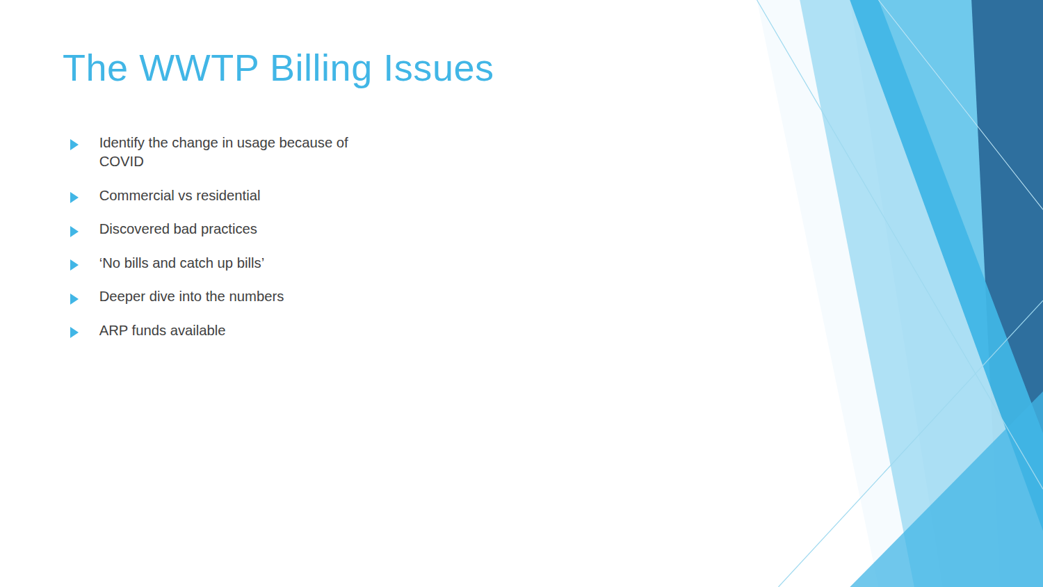The WWTP Billing Issues
Identify the change in usage because of COVID
Commercial vs residential
Discovered bad practices
‘No bills and catch up bills’
Deeper dive into the numbers
ARP funds available